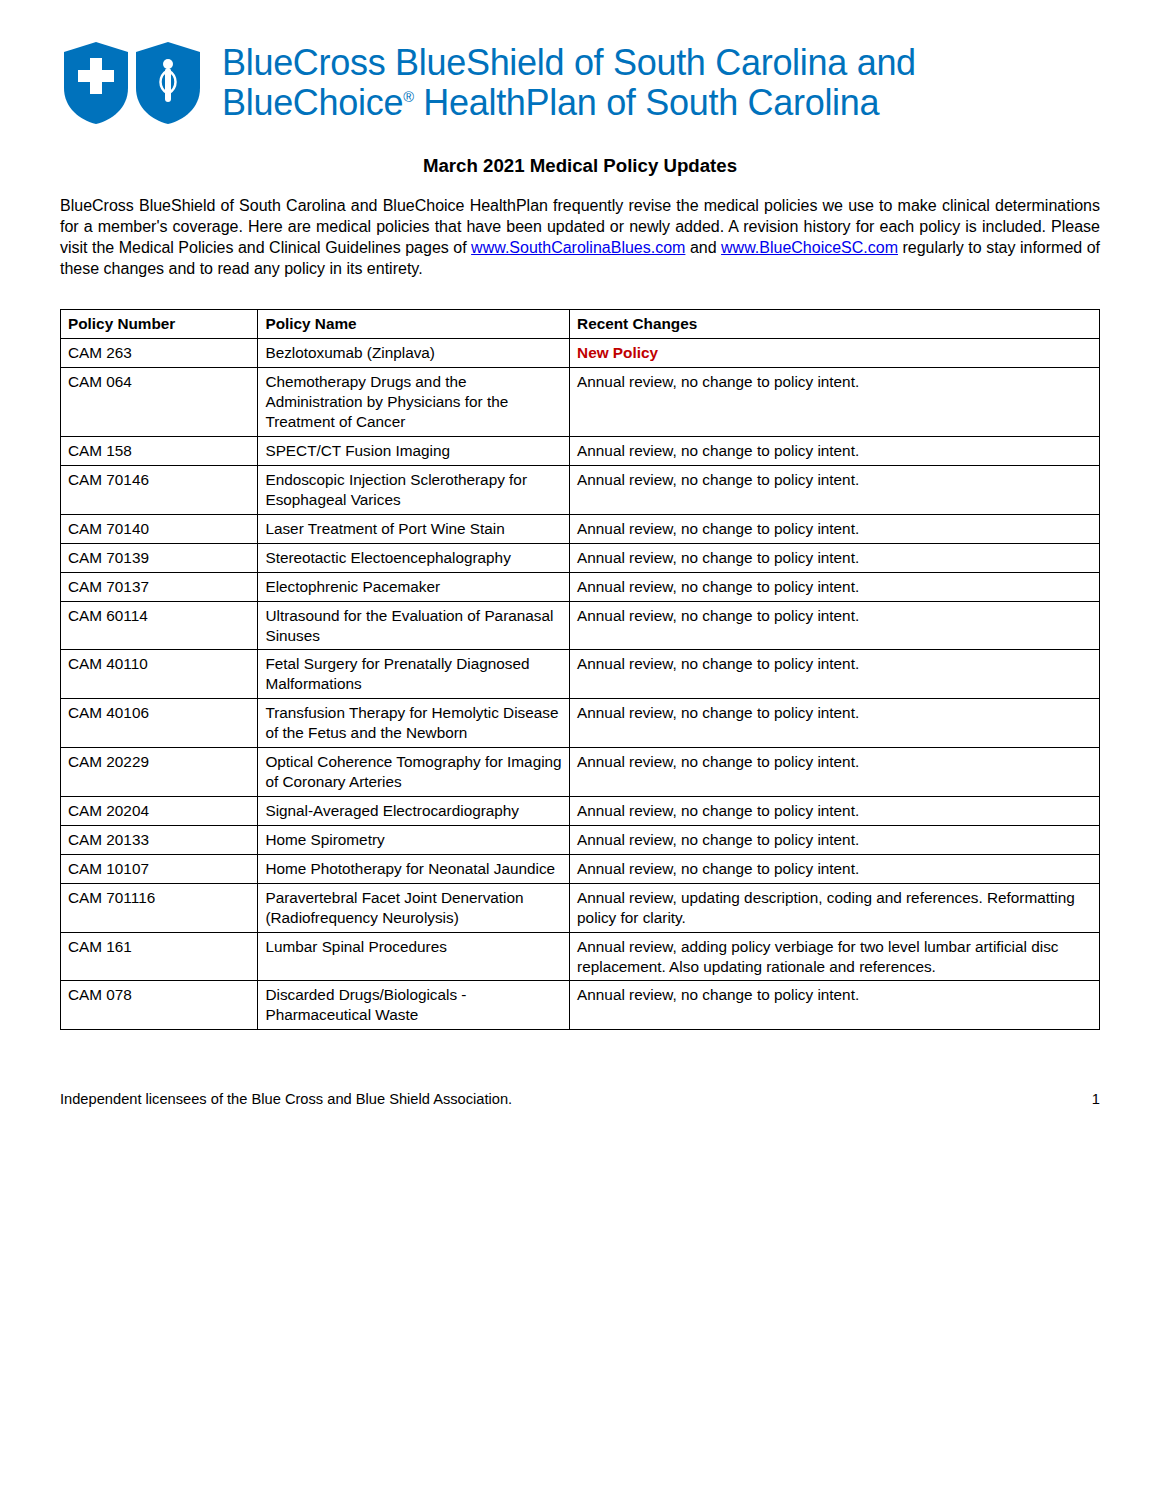BlueCross BlueShield of South Carolina and
BlueChoice® HealthPlan of South Carolina
March 2021 Medical Policy Updates
BlueCross BlueShield of South Carolina and BlueChoice HealthPlan frequently revise the medical policies we use to make clinical determinations for a member's coverage. Here are medical policies that have been updated or newly added. A revision history for each policy is included. Please visit the Medical Policies and Clinical Guidelines pages of www.SouthCarolinaBlues.com and www.BlueChoiceSC.com regularly to stay informed of these changes and to read any policy in its entirety.
| Policy Number | Policy Name | Recent Changes |
| --- | --- | --- |
| CAM 263 | Bezlotoxumab (Zinplava) | New Policy |
| CAM 064 | Chemotherapy Drugs and the Administration by Physicians for the Treatment of Cancer | Annual review, no change to policy intent. |
| CAM 158 | SPECT/CT Fusion Imaging | Annual review, no change to policy intent. |
| CAM 70146 | Endoscopic Injection Sclerotherapy for Esophageal Varices | Annual review, no change to policy intent. |
| CAM 70140 | Laser Treatment of Port Wine Stain | Annual review, no change to policy intent. |
| CAM 70139 | Stereotactic Electoencephalography | Annual review, no change to policy intent. |
| CAM 70137 | Electophrenic Pacemaker | Annual review, no change to policy intent. |
| CAM 60114 | Ultrasound for the Evaluation of Paranasal Sinuses | Annual review, no change to policy intent. |
| CAM 40110 | Fetal Surgery for Prenatally Diagnosed Malformations | Annual review, no change to policy intent. |
| CAM 40106 | Transfusion Therapy for Hemolytic Disease of the Fetus and the Newborn | Annual review, no change to policy intent. |
| CAM 20229 | Optical Coherence Tomography for Imaging of Coronary Arteries | Annual review, no change to policy intent. |
| CAM 20204 | Signal-Averaged Electrocardiography | Annual review, no change to policy intent. |
| CAM 20133 | Home Spirometry | Annual review, no change to policy intent. |
| CAM 10107 | Home Phototherapy for Neonatal Jaundice | Annual review, no change to policy intent. |
| CAM 701116 | Paravertebral Facet Joint Denervation (Radiofrequency Neurolysis) | Annual review, updating description, coding and references. Reformatting policy for clarity. |
| CAM 161 | Lumbar Spinal Procedures | Annual review, adding policy verbiage for two level lumbar artificial disc replacement. Also updating rationale and references. |
| CAM 078 | Discarded Drugs/Biologicals - Pharmaceutical Waste | Annual review, no change to policy intent. |
Independent licensees of the Blue Cross and Blue Shield Association. 1